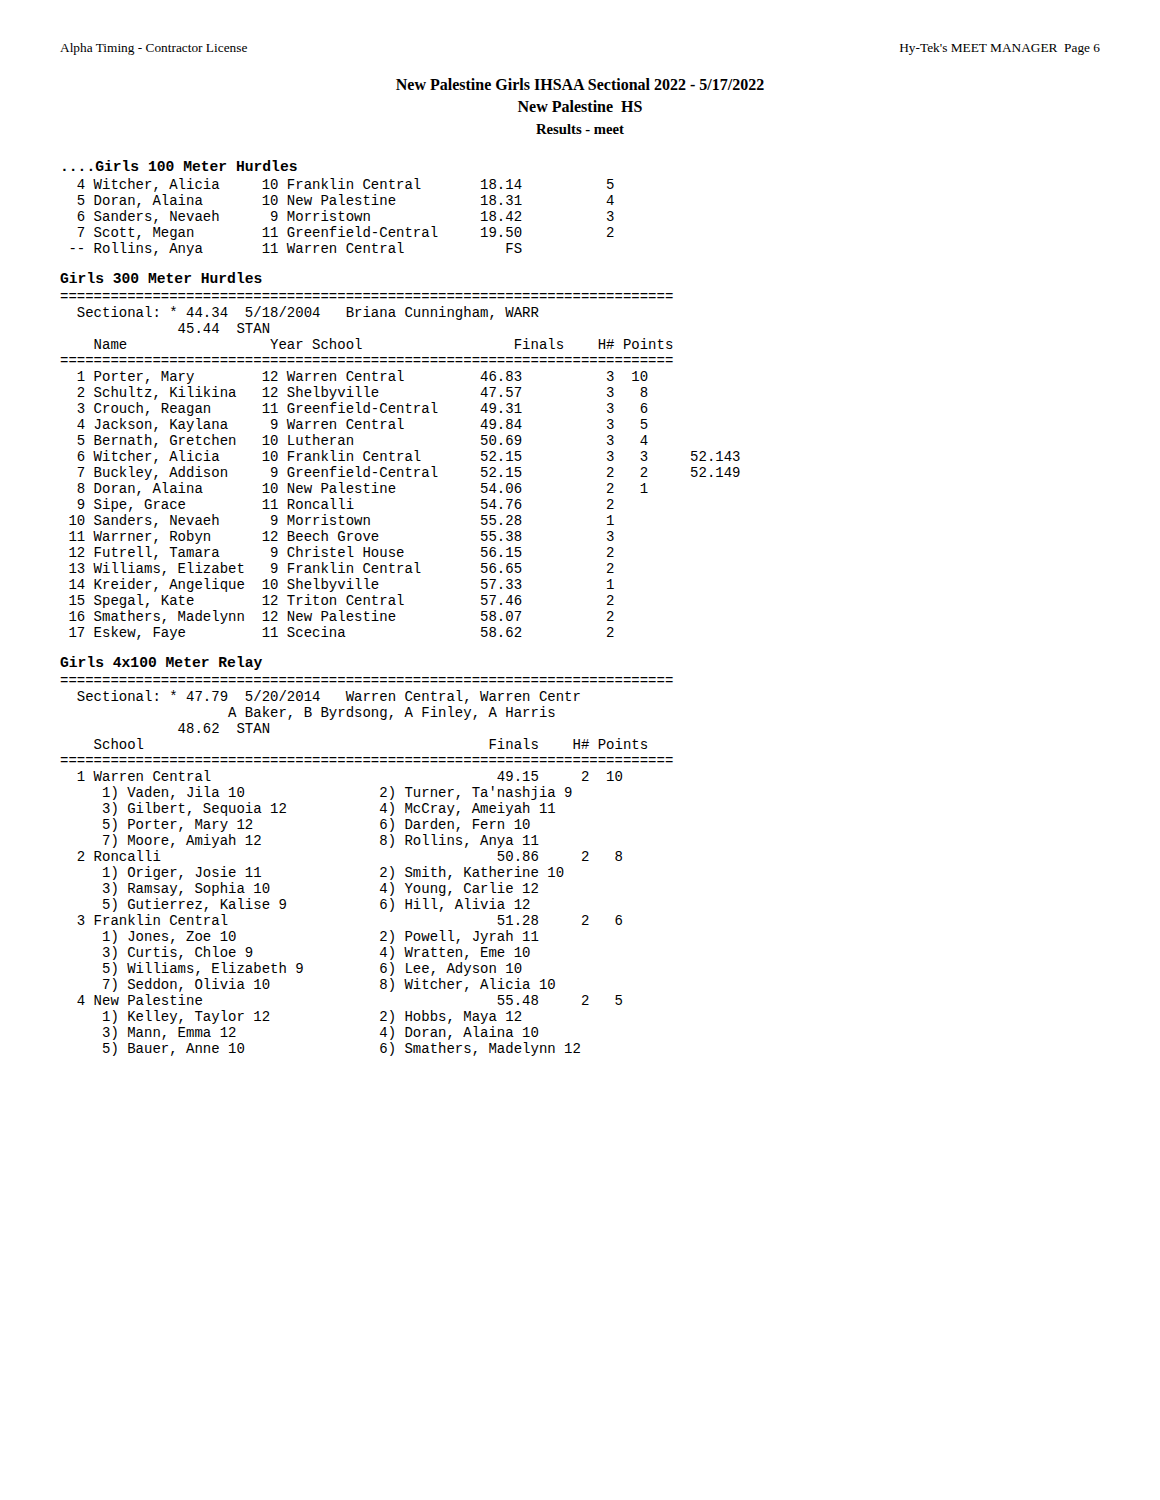Alpha Timing - Contractor License Hy-Tek's MEET MANAGER Page 6
New Palestine Girls IHSAA Sectional 2022 - 5/17/2022
New Palestine HS
Results - meet
....Girls 100 Meter Hurdles
  4 Witcher, Alicia     10 Franklin Central       18.14          5
  5 Doran, Alaina       10 New Palestine          18.31          4
  6 Sanders, Nevaeh      9 Morristown             18.42          3
  7 Scott, Megan        11 Greenfield-Central     19.50          2
 -- Rollins, Anya       11 Warren Central            FS
Girls 300 Meter Hurdles
=========================================================================
  Sectional: * 44.34  5/18/2004   Briana Cunningham, WARR
              45.44  STAN
    Name                 Year School                  Finals    H# Points
=========================================================================
  1 Porter, Mary        12 Warren Central         46.83          3  10
  2 Schultz, Kilikina   12 Shelbyville            47.57          3   8
  3 Crouch, Reagan      11 Greenfield-Central     49.31          3   6
  4 Jackson, Kaylana     9 Warren Central         49.84          3   5
  5 Bernath, Gretchen   10 Lutheran               50.69          3   4
  6 Witcher, Alicia     10 Franklin Central       52.15          3   3     52.143
  7 Buckley, Addison     9 Greenfield-Central     52.15          2   2     52.149
  8 Doran, Alaina       10 New Palestine          54.06          2   1
  9 Sipe, Grace         11 Roncalli               54.76          2
 10 Sanders, Nevaeh      9 Morristown             55.28          1
 11 Warrner, Robyn      12 Beech Grove            55.38          3
 12 Futrell, Tamara      9 Christel House         56.15          2
 13 Williams, Elizabet   9 Franklin Central       56.65          2
 14 Kreider, Angelique  10 Shelbyville            57.33          1
 15 Spegal, Kate        12 Triton Central         57.46          2
 16 Smathers, Madelynn  12 New Palestine          58.07          2
 17 Eskew, Faye         11 Scecina                58.62          2
Girls 4x100 Meter Relay
=========================================================================
  Sectional: * 47.79  5/20/2014   Warren Central, Warren Centr
                    A Baker, B Byrdsong, A Finley, A Harris
              48.62  STAN
    School                                         Finals    H# Points
=========================================================================
  1 Warren Central                                  49.15     2  10
     1) Vaden, Jila 10                2) Turner, Ta'nashjia 9
     3) Gilbert, Sequoia 12           4) McCray, Ameiyah 11
     5) Porter, Mary 12               6) Darden, Fern 10
     7) Moore, Amiyah 12              8) Rollins, Anya 11
  2 Roncalli                                        50.86     2   8
     1) Origer, Josie 11              2) Smith, Katherine 10
     3) Ramsay, Sophia 10             4) Young, Carlie 12
     5) Gutierrez, Kalise 9           6) Hill, Alivia 12
  3 Franklin Central                                51.28     2   6
     1) Jones, Zoe 10                 2) Powell, Jyrah 11
     3) Curtis, Chloe 9               4) Wratten, Eme 10
     5) Williams, Elizabeth 9         6) Lee, Adyson 10
     7) Seddon, Olivia 10             8) Witcher, Alicia 10
  4 New Palestine                                   55.48     2   5
     1) Kelley, Taylor 12             2) Hobbs, Maya 12
     3) Mann, Emma 12                 4) Doran, Alaina 10
     5) Bauer, Anne 10                6) Smathers, Madelynn 12